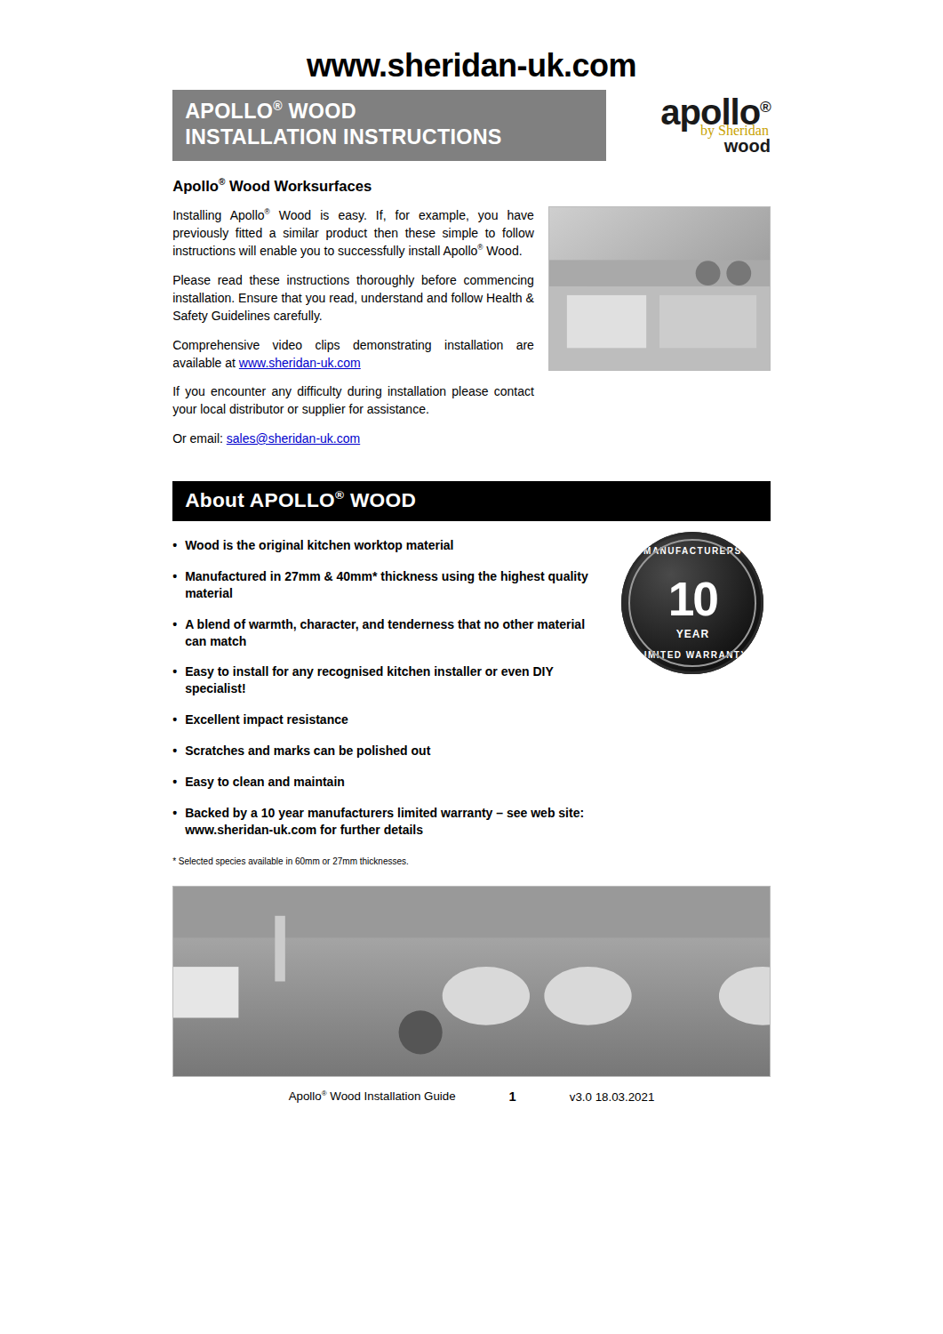www.sheridan-uk.com
APOLLO® WOOD
INSTALLATION INSTRUCTIONS
apollo®
by Sheridan
wood
Apollo® Wood Worksurfaces
Installing Apollo® Wood is easy. If, for example, you have previously fitted a similar product then these simple to follow instructions will enable you to successfully install Apollo® Wood.
Please read these instructions thoroughly before commencing installation. Ensure that you read, understand and follow Health & Safety Guidelines carefully.
Comprehensive video clips demonstrating installation are available at www.sheridan-uk.com
If you encounter any difficulty during installation please contact your local distributor or supplier for assistance.
Or email: sales@sheridan-uk.com
About APOLLO® WOOD
Wood is the original kitchen worktop material
Manufactured in 27mm & 40mm* thickness using the highest quality material
A blend of warmth, character, and tenderness that no other material can match
Easy to install for any recognised kitchen installer or even DIY specialist!
Excellent impact resistance
Scratches and marks can be polished out
Easy to clean and maintain
Backed by a 10 year manufacturers limited warranty – see web site: www.sheridan-uk.com for further details
MANUFACTURERS
10
YEAR
LIMITED WARRANTY
* Selected species available in 60mm or 27mm thicknesses.
Apollo® Wood Installation Guide
1
v3.0 18.03.2021